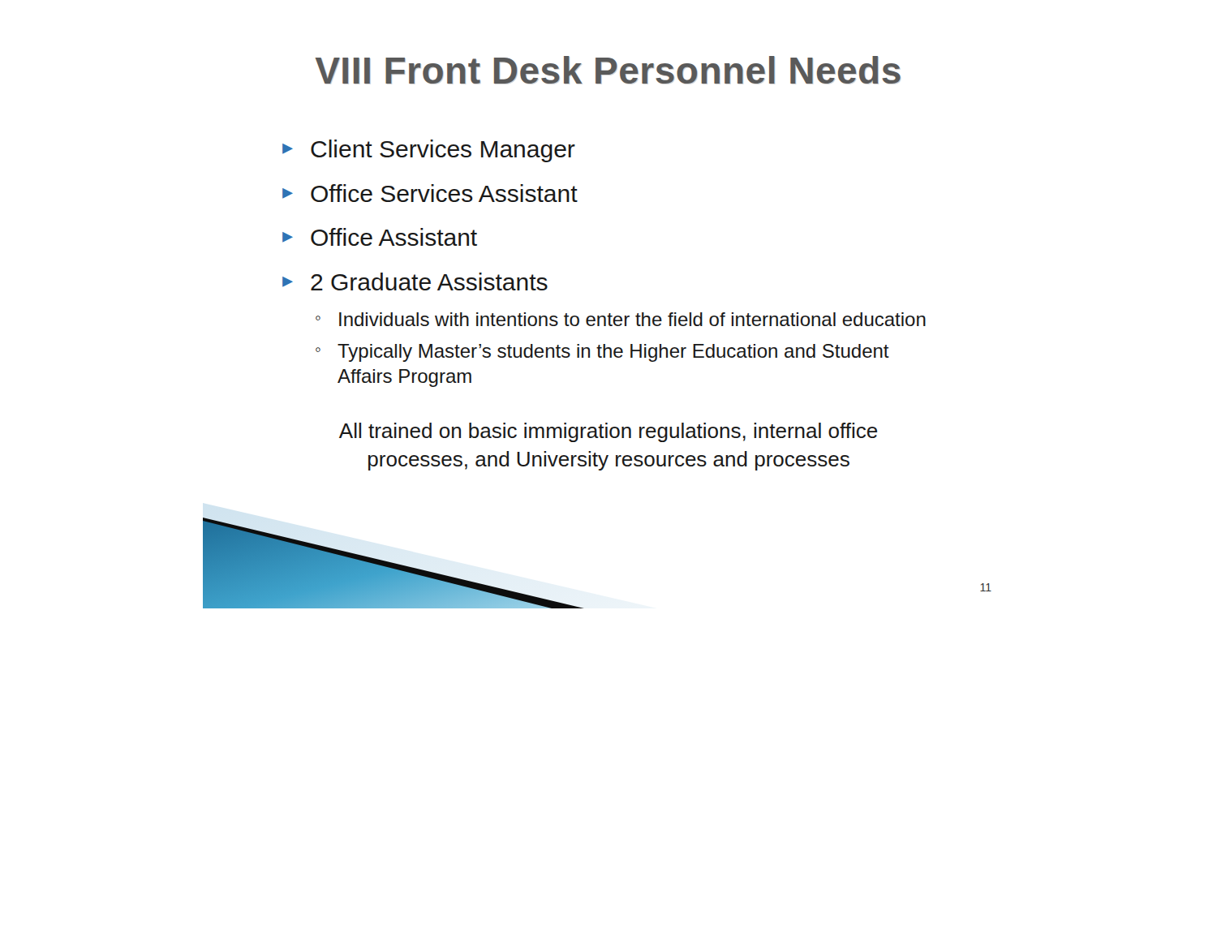VIII Front Desk Personnel Needs
Client Services Manager
Office Services Assistant
Office Assistant
2 Graduate Assistants
Individuals with intentions to enter the field of international education
Typically Master’s students in the Higher Education and Student Affairs Program
All trained on basic immigration regulations, internal office processes, and University resources and processes
11